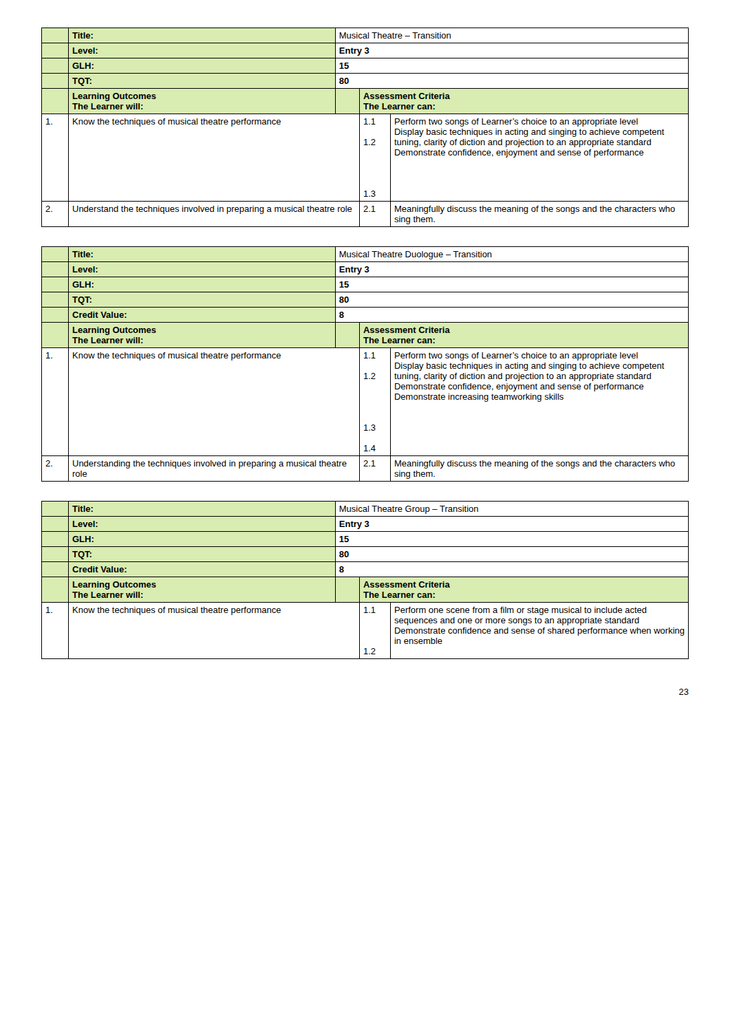| | Title: | Musical Theatre – Transition |
| | Level: | Entry 3 |
| | GLH: | 15 |
| | TQT: | 80 |
| | Learning Outcomes The Learner will: | | Assessment Criteria The Learner can: |
| 1. | Know the techniques of musical theatre performance | 1.1 1.2 1.3 | Perform two songs of Learner’s choice to an appropriate level Display basic techniques in acting and singing to achieve competent tuning, clarity of diction and projection to an appropriate standard Demonstrate confidence, enjoyment and sense of performance |
| 2. | Understand the techniques involved in preparing a musical theatre role | 2.1 | Meaningfully discuss the meaning of the songs and the characters who sing them. |
| | Title: | Musical Theatre Duologue – Transition |
| | Level: | Entry 3 |
| | GLH: | 15 |
| | TQT: | 80 |
| | Credit Value: | 8 |
| | Learning Outcomes The Learner will: | | Assessment Criteria The Learner can: |
| 1. | Know the techniques of musical theatre performance | 1.1 1.2 1.3 1.4 | Perform two songs of Learner’s choice to an appropriate level Display basic techniques in acting and singing to achieve competent tuning, clarity of diction and projection to an appropriate standard Demonstrate confidence, enjoyment and sense of performance Demonstrate increasing teamworking skills |
| 2. | Understanding the techniques involved in preparing a musical theatre role | 2.1 | Meaningfully discuss the meaning of the songs and the characters who sing them. |
| | Title: | Musical Theatre Group – Transition |
| | Level: | Entry 3 |
| | GLH: | 15 |
| | TQT: | 80 |
| | Credit Value: | 8 |
| | Learning Outcomes The Learner will: | | Assessment Criteria The Learner can: |
| 1. | Know the techniques of musical theatre performance | 1.1 1.2 | Perform one scene from a film or stage musical to include acted sequences and one or more songs to an appropriate standard Demonstrate confidence and sense of shared performance when working in ensemble |
23